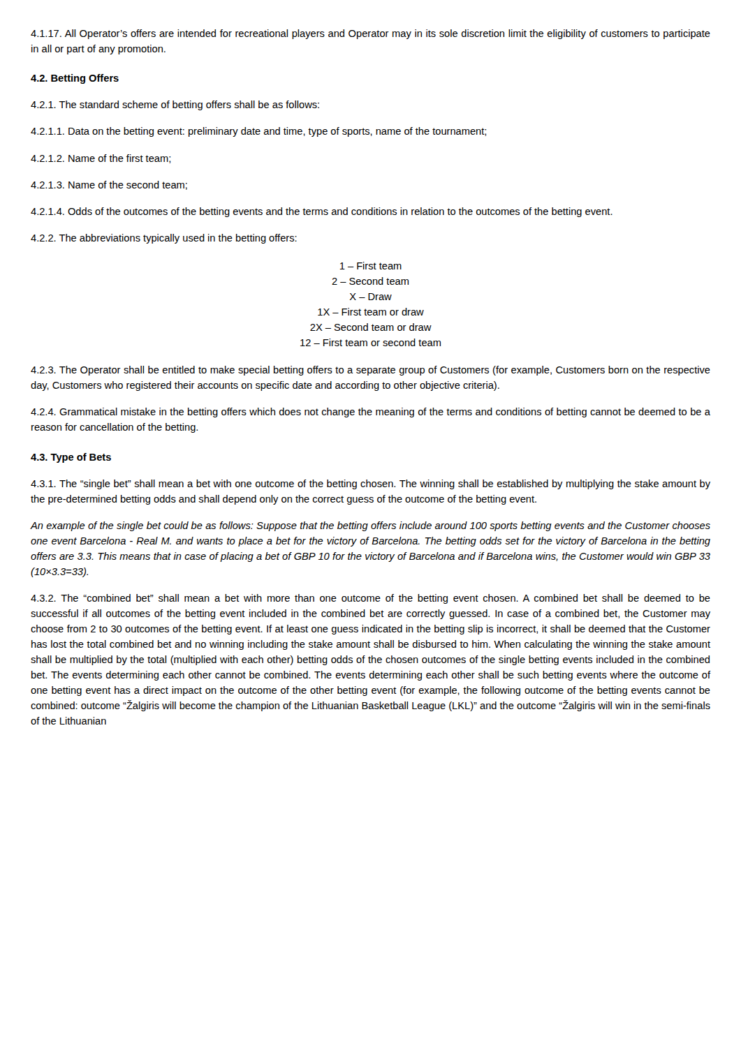4.1.17. All Operator’s offers are intended for recreational players and Operator may in its sole discretion limit the eligibility of customers to participate in all or part of any promotion.
4.2. Betting Offers
4.2.1. The standard scheme of betting offers shall be as follows:
4.2.1.1. Data on the betting event: preliminary date and time, type of sports, name of the tournament;
4.2.1.2. Name of the first team;
4.2.1.3. Name of the second team;
4.2.1.4. Odds of the outcomes of the betting events and the terms and conditions in relation to the outcomes of the betting event.
4.2.2. The abbreviations typically used in the betting offers:
1 – First team
2 – Second team
X – Draw
1X – First team or draw
2X – Second team or draw
12 – First team or second team
4.2.3. The Operator shall be entitled to make special betting offers to a separate group of Customers (for example, Customers born on the respective day, Customers who registered their accounts on specific date and according to other objective criteria).
4.2.4. Grammatical mistake in the betting offers which does not change the meaning of the terms and conditions of betting cannot be deemed to be a reason for cancellation of the betting.
4.3. Type of Bets
4.3.1. The “single bet” shall mean a bet with one outcome of the betting chosen. The winning shall be established by multiplying the stake amount by the pre-determined betting odds and shall depend only on the correct guess of the outcome of the betting event.
An example of the single bet could be as follows: Suppose that the betting offers include around 100 sports betting events and the Customer chooses one event Barcelona - Real M. and wants to place a bet for the victory of Barcelona. The betting odds set for the victory of Barcelona in the betting offers are 3.3. This means that in case of placing a bet of GBP 10 for the victory of Barcelona and if Barcelona wins, the Customer would win GBP 33 (10×3.3=33).
4.3.2. The “combined bet” shall mean a bet with more than one outcome of the betting event chosen. A combined bet shall be deemed to be successful if all outcomes of the betting event included in the combined bet are correctly guessed. In case of a combined bet, the Customer may choose from 2 to 30 outcomes of the betting event. If at least one guess indicated in the betting slip is incorrect, it shall be deemed that the Customer has lost the total combined bet and no winning including the stake amount shall be disbursed to him. When calculating the winning the stake amount shall be multiplied by the total (multiplied with each other) betting odds of the chosen outcomes of the single betting events included in the combined bet. The events determining each other cannot be combined. The events determining each other shall be such betting events where the outcome of one betting event has a direct impact on the outcome of the other betting event (for example, the following outcome of the betting events cannot be combined: outcome “Žalgiris will become the champion of the Lithuanian Basketball League (LKL)” and the outcome “Žalgiris will win in the semi-finals of the Lithuanian